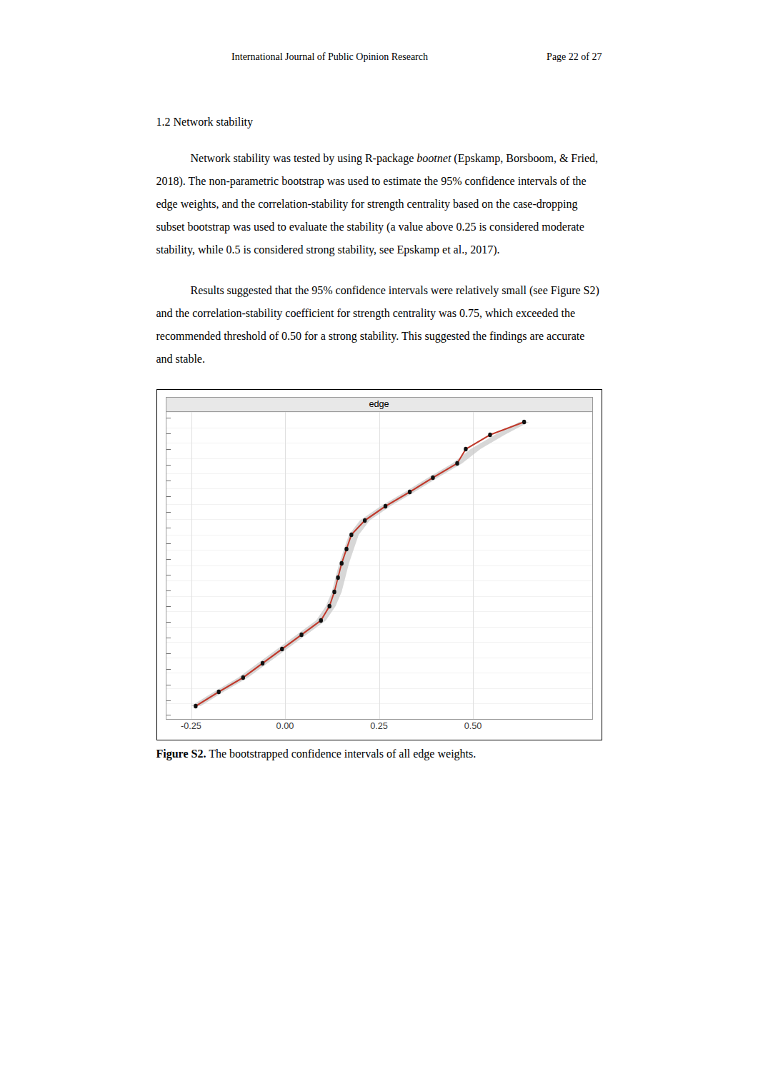International Journal of Public Opinion Research Page 22 of 27
1.2 Network stability
Network stability was tested by using R-package bootnet (Epskamp, Borsboom, & Fried, 2018). The non-parametric bootstrap was used to estimate the 95% confidence intervals of the edge weights, and the correlation-stability for strength centrality based on the case-dropping subset bootstrap was used to evaluate the stability (a value above 0.25 is considered moderate stability, while 0.5 is considered strong stability, see Epskamp et al., 2017).
Results suggested that the 95% confidence intervals were relatively small (see Figure S2) and the correlation-stability coefficient for strength centrality was 0.75, which exceeded the recommended threshold of 0.50 for a strong stability. This suggested the findings are accurate and stable.
edge
-0.25 0.00 0.25 0.50
Figure S2. The bootstrapped confidence intervals of all edge weights.